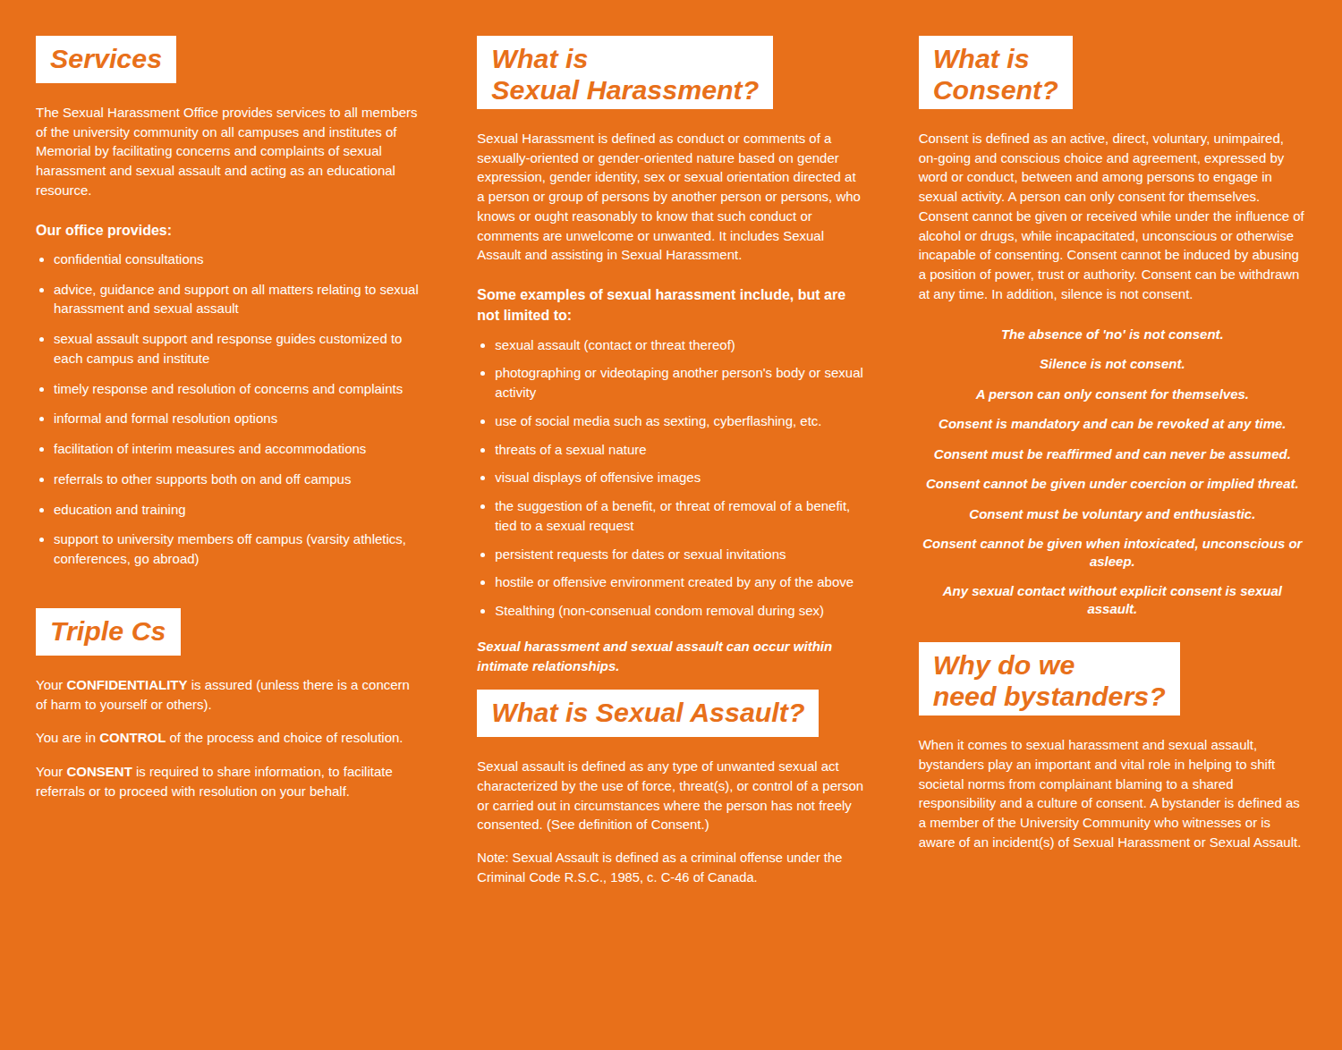Services
The Sexual Harassment Office provides services to all members of the university community on all campuses and institutes of Memorial by facilitating concerns and complaints of sexual harassment and sexual assault and acting as an educational resource.
Our office provides:
confidential consultations
advice, guidance and support on all matters relating to sexual harassment and sexual assault
sexual assault support and response guides customized to each campus and institute
timely response and resolution of concerns and complaints
informal and formal resolution options
facilitation of interim measures and accommodations
referrals to other supports both on and off campus
education and training
support to university members off campus (varsity athletics, conferences, go abroad)
Triple Cs
Your CONFIDENTIALITY is assured (unless there is a concern of harm to yourself or others).
You are in CONTROL of the process and choice of resolution.
Your CONSENT is required to share information, to facilitate referrals or to proceed with resolution on your behalf.
What is
Sexual Harassment?
Sexual Harassment is defined as conduct or comments of a sexually-oriented or gender-oriented nature based on gender expression, gender identity, sex or sexual orientation directed at a person or group of persons by another person or persons, who knows or ought reasonably to know that such conduct or comments are unwelcome or unwanted. It includes Sexual Assault and assisting in Sexual Harassment.
Some examples of sexual harassment include, but are not limited to:
sexual assault (contact or threat thereof)
photographing or videotaping another person's body or sexual activity
use of social media such as sexting, cyberflashing, etc.
threats of a sexual nature
visual displays of offensive images
the suggestion of a benefit, or threat of removal of a benefit, tied to a sexual request
persistent requests for dates or sexual invitations
hostile or offensive environment created by any of the above
Stealthing (non-consenual condom removal during sex)
Sexual harassment and sexual assault can occur within intimate relationships.
What is Sexual Assault?
Sexual assault is defined as any type of unwanted sexual act characterized by the use of force, threat(s), or control of a person or carried out in circumstances where the person has not freely consented. (See definition of Consent.)
Note: Sexual Assault is defined as a criminal offense under the Criminal Code R.S.C., 1985, c. C-46 of Canada.
What is
Consent?
Consent is defined as an active, direct, voluntary, unimpaired, on-going and conscious choice and agreement, expressed by word or conduct, between and among persons to engage in sexual activity. A person can only consent for themselves. Consent cannot be given or received while under the influence of alcohol or drugs, while incapacitated, unconscious or otherwise incapable of consenting. Consent cannot be induced by abusing a position of power, trust or authority. Consent can be withdrawn at any time. In addition, silence is not consent.
The absence of 'no' is not consent.
Silence is not consent.
A person can only consent for themselves.
Consent is mandatory and can be revoked at any time.
Consent must be reaffirmed and can never be assumed.
Consent cannot be given under coercion or implied threat.
Consent must be voluntary and enthusiastic.
Consent cannot be given when intoxicated, unconscious or asleep.
Any sexual contact without explicit consent is sexual assault.
Why do we
need bystanders?
When it comes to sexual harassment and sexual assault, bystanders play an important and vital role in helping to shift societal norms from complainant blaming to a shared responsibility and a culture of consent. A bystander is defined as a member of the University Community who witnesses or is aware of an incident(s) of Sexual Harassment or Sexual Assault.